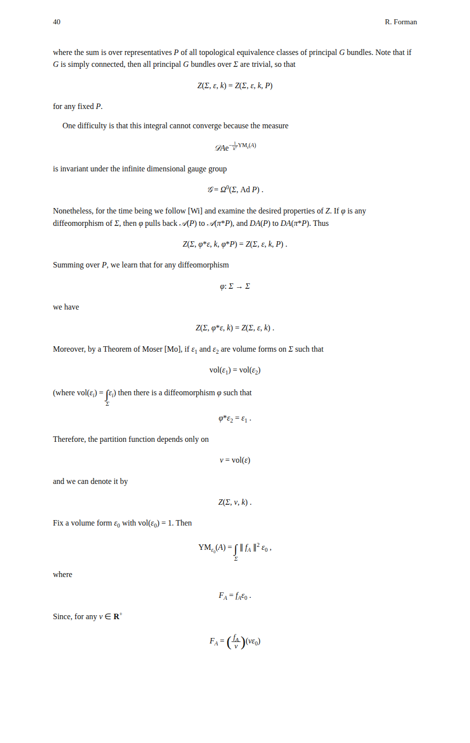40 R. Forman
where the sum is over representatives P of all topological equivalence classes of principal G bundles. Note that if G is simply connected, then all principal G bundles over Σ are trivial, so that
Z(Σ, ε, k) = Z(Σ, ε, k, P)
for any fixed P.
One difficulty is that this integral cannot converge because the measure
𝒟Ae−1 k2 YMε(A)
is invariant under the infinite dimensional gauge group
𝒢 = Ω0(Σ, Ad P) .
Nonetheless, for the time being we follow [Wi] and examine the desired properties of Z. If φ is any diffeomorphism of Σ, then φ pulls back 𝒜(P) to 𝒜(π*P), and DA(P) to DA(π*P). Thus
Z(Σ, φ*ε, k, φ*P) = Z(Σ, ε, k, P) .
Summing over P, we learn that for any diffeomorphism
φ: Σ → Σ
we have
Z(Σ, φ*ε, k) = Z(Σ, ε, k) .
Moreover, by a Theorem of Moser [Mo], if ε1 and ε2 are volume forms on Σ such that
vol(ε1) = vol(ε2)
(where vol(εi) = ∫Σ εi) then there is a diffeomorphism φ such that
φ*ε2 = ε1 .
Therefore, the partition function depends only on
v = vol(ε)
and we can denote it by
Z(Σ, v, k) .
Fix a volume form ε0 with vol(ε0) = 1. Then
YMε0(A) = ∫Σ ∥ fA ∥2 ε0 ,
where
FA = fAε0 .
Since, for any v ∈ R+
FA = (fA v)(vε0)